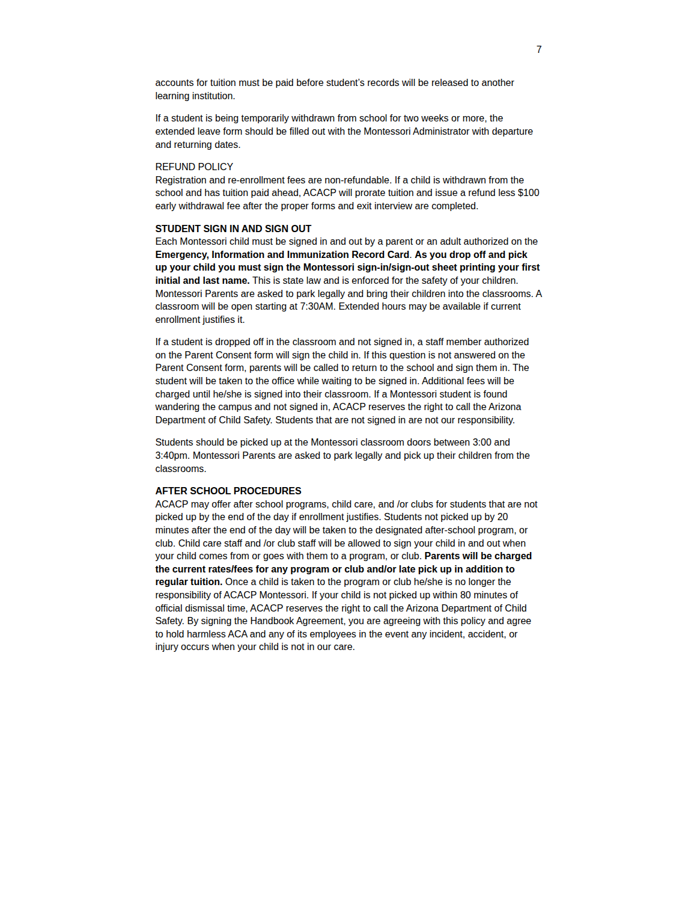7
accounts for tuition must be paid before student’s records will be released to another learning institution.
If a student is being temporarily withdrawn from school for two weeks or more, the extended leave form should be filled out with the Montessori Administrator with departure and returning dates.
REFUND POLICY
Registration and re-enrollment fees are non-refundable. If a child is withdrawn from the school and has tuition paid ahead, ACACP will prorate tuition and issue a refund less $100 early withdrawal fee after the proper forms and exit interview are completed.
Student Sign In and Sign Out
Each Montessori child must be signed in and out by a parent or an adult authorized on the Emergency, Information and Immunization Record Card. As you drop off and pick up your child you must sign the Montessori sign-in/sign-out sheet printing your first initial and last name. This is state law and is enforced for the safety of your children. Montessori Parents are asked to park legally and bring their children into the classrooms. A classroom will be open starting at 7:30AM. Extended hours may be available if current enrollment justifies it.
If a student is dropped off in the classroom and not signed in, a staff member authorized on the Parent Consent form will sign the child in. If this question is not answered on the Parent Consent form, parents will be called to return to the school and sign them in. The student will be taken to the office while waiting to be signed in. Additional fees will be charged until he/she is signed into their classroom. If a Montessori student is found wandering the campus and not signed in, ACACP reserves the right to call the Arizona Department of Child Safety. Students that are not signed in are not our responsibility.
Students should be picked up at the Montessori classroom doors between 3:00 and 3:40pm. Montessori Parents are asked to park legally and pick up their children from the classrooms.
After School Procedures
ACACP may offer after school programs, child care, and /or clubs for students that are not picked up by the end of the day if enrollment justifies. Students not picked up by 20 minutes after the end of the day will be taken to the designated after-school program, or club. Child care staff and /or club staff will be allowed to sign your child in and out when your child comes from or goes with them to a program, or club. Parents will be charged the current rates/fees for any program or club and/or late pick up in addition to regular tuition. Once a child is taken to the program or club he/she is no longer the responsibility of ACACP Montessori. If your child is not picked up within 80 minutes of official dismissal time, ACACP reserves the right to call the Arizona Department of Child Safety. By signing the Handbook Agreement, you are agreeing with this policy and agree to hold harmless ACA and any of its employees in the event any incident, accident, or injury occurs when your child is not in our care.